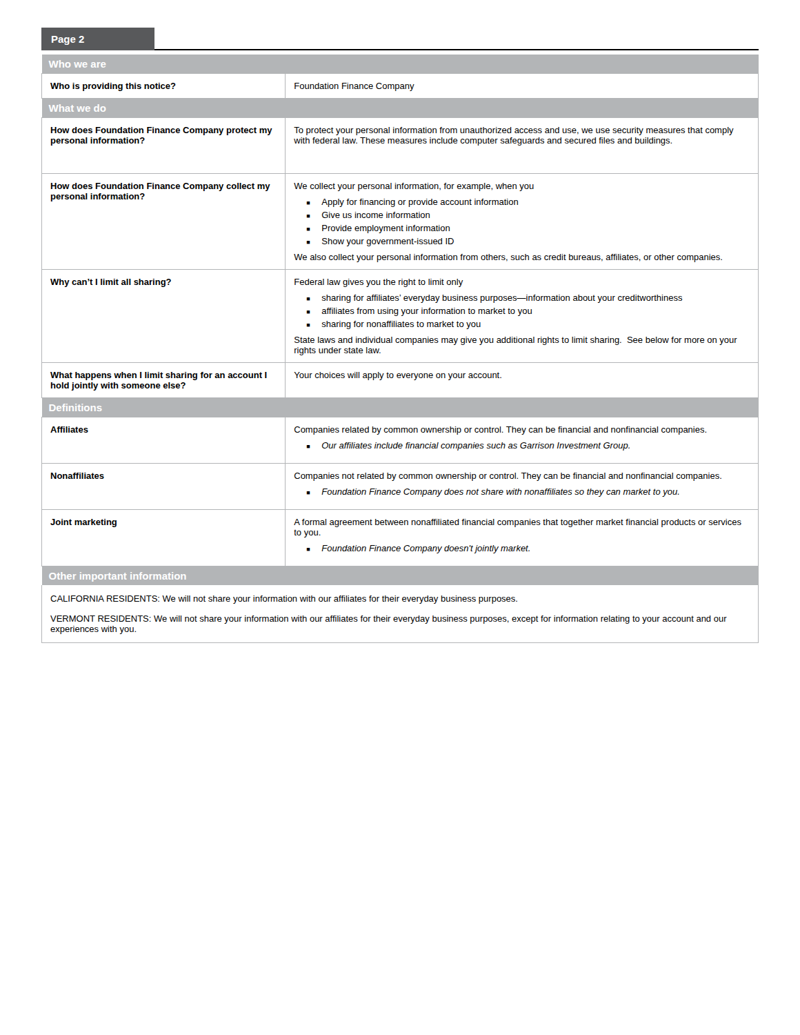Page 2
| Who we are |
| Who is providing this notice? | Foundation Finance Company |
| What we do |
| How does Foundation Finance Company protect my personal information? | To protect your personal information from unauthorized access and use, we use security measures that comply with federal law. These measures include computer safeguards and secured files and buildings. |
| How does Foundation Finance Company collect my personal information? | We collect your personal information, for example, when you Apply for financing or provide account information Give us income information Provide employment information Show your government-issued ID We also collect your personal information from others, such as credit bureaus, affiliates, or other companies. |
| Why can’t I limit all sharing? | Federal law gives you the right to limit only sharing for affiliates’ everyday business purposes—information about your creditworthiness affiliates from using your information to market to you sharing for nonaffiliates to market to you State laws and individual companies may give you additional rights to limit sharing. See below for more on your rights under state law. |
| What happens when I limit sharing for an account I hold jointly with someone else? | Your choices will apply to everyone on your account. |
| Definitions |
| Affiliates | Companies related by common ownership or control. They can be financial and nonfinancial companies. Our affiliates include financial companies such as Garrison Investment Group. |
| Nonaffiliates | Companies not related by common ownership or control. They can be financial and nonfinancial companies. Foundation Finance Company does not share with nonaffiliates so they can market to you. |
| Joint marketing | A formal agreement between nonaffiliated financial companies that together market financial products or services to you. Foundation Finance Company doesn't jointly market. |
| Other important information |
CALIFORNIA RESIDENTS: We will not share your information with our affiliates for their everyday business purposes.
VERMONT RESIDENTS: We will not share your information with our affiliates for their everyday business purposes, except for information relating to your account and our experiences with you.